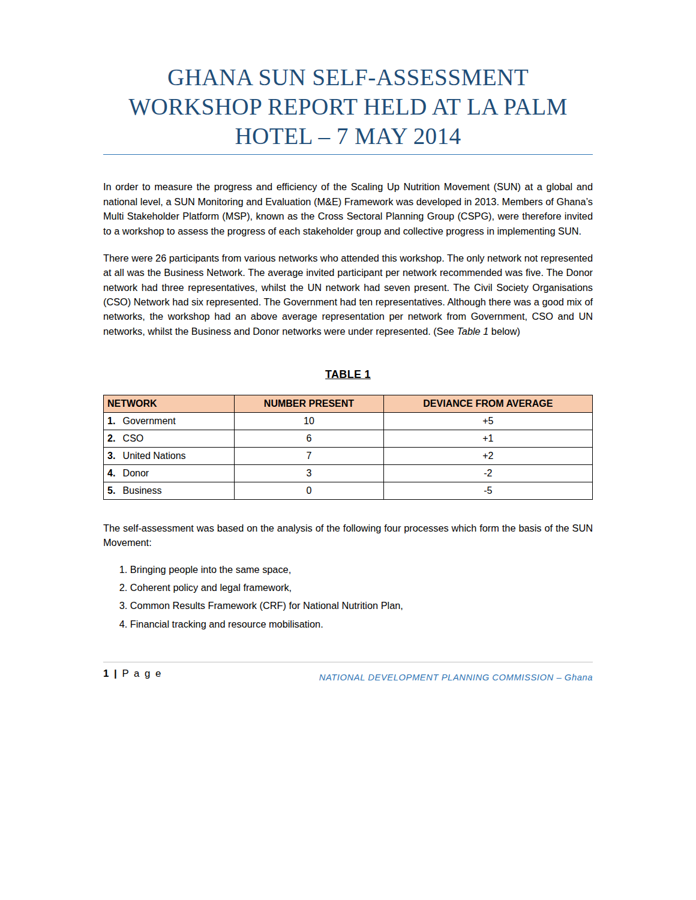GHANA SUN SELF-ASSESSMENT WORKSHOP REPORT HELD AT LA PALM HOTEL – 7 MAY 2014
In order to measure the progress and efficiency of the Scaling Up Nutrition Movement (SUN) at a global and national level, a SUN Monitoring and Evaluation (M&E) Framework was developed in 2013. Members of Ghana’s Multi Stakeholder Platform (MSP), known as the Cross Sectoral Planning Group (CSPG), were therefore invited to a workshop to assess the progress of each stakeholder group and collective progress in implementing SUN.
There were 26 participants from various networks who attended this workshop. The only network not represented at all was the Business Network. The average invited participant per network recommended was five. The Donor network had three representatives, whilst the UN network had seven present. The Civil Society Organisations (CSO) Network had six represented. The Government had ten representatives. Although there was a good mix of networks, the workshop had an above average representation per network from Government, CSO and UN networks, whilst the Business and Donor networks were under represented. (See Table 1 below)
TABLE 1
| NETWORK | NUMBER PRESENT | DEVIANCE FROM AVERAGE |
| --- | --- | --- |
| 1. Government | 10 | +5 |
| 2. CSO | 6 | +1 |
| 3. United Nations | 7 | +2 |
| 4. Donor | 3 | -2 |
| 5. Business | 0 | -5 |
The self-assessment was based on the analysis of the following four processes which form the basis of the SUN Movement:
Bringing people into the same space,
Coherent policy and legal framework,
Common Results Framework (CRF) for National Nutrition Plan,
Financial tracking and resource mobilisation.
1 | P a g e
NATIONAL DEVELOPMENT PLANNING COMMISSION – Ghana